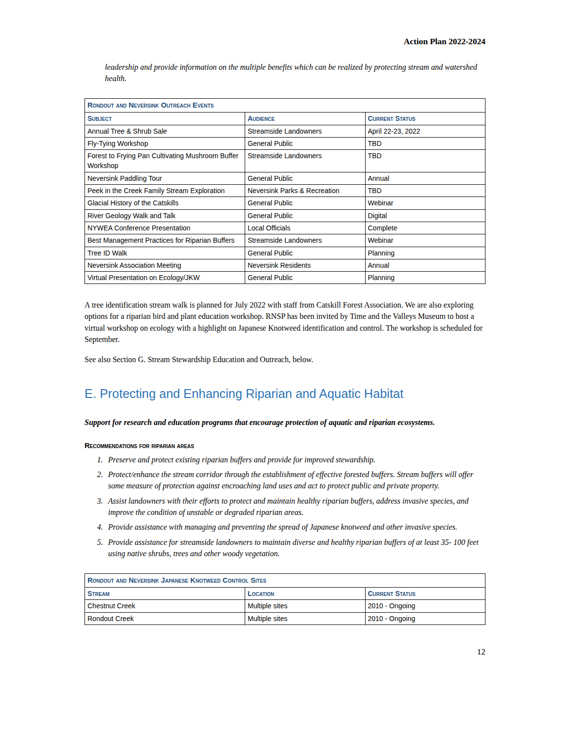Action Plan 2022-2024
leadership and provide information on the multiple benefits which can be realized by protecting stream and watershed health.
Rondout and Neversink Outreach Events
| Subject | Audience | Current Status |
| --- | --- | --- |
| Annual Tree & Shrub Sale | Streamside Landowners | April 22-23, 2022 |
| Fly-Tying Workshop | General Public | TBD |
| Forest to Frying Pan Cultivating Mushroom Buffer Workshop | Streamside Landowners | TBD |
| Neversink Paddling Tour | General Public | Annual |
| Peek in the Creek Family Stream Exploration | Neversink Parks & Recreation | TBD |
| Glacial History of the Catskills | General Public | Webinar |
| River Geology Walk and Talk | General Public | Digital |
| NYWEA Conference Presentation | Local Officials | Complete |
| Best Management Practices for Riparian Buffers | Streamside Landowners | Webinar |
| Tree ID Walk | General Public | Planning |
| Neversink Association Meeting | Neversink Residents | Annual |
| Virtual Presentation on Ecology/JKW | General Public | Planning |
A tree identification stream walk is planned for July 2022 with staff from Catskill Forest Association. We are also exploring options for a riparian bird and plant education workshop. RNSP has been invited by Time and the Valleys Museum to host a virtual workshop on ecology with a highlight on Japanese Knotweed identification and control. The workshop is scheduled for September.
See also Section G. Stream Stewardship Education and Outreach, below.
E. Protecting and Enhancing Riparian and Aquatic Habitat
Support for research and education programs that encourage protection of aquatic and riparian ecosystems.
Recommendations for riparian areas
Preserve and protect existing riparian buffers and provide for improved stewardship.
Protect/enhance the stream corridor through the establishment of effective forested buffers. Stream buffers will offer some measure of protection against encroaching land uses and act to protect public and private property.
Assist landowners with their efforts to protect and maintain healthy riparian buffers, address invasive species, and improve the condition of unstable or degraded riparian areas.
Provide assistance with managing and preventing the spread of Japanese knotweed and other invasive species.
Provide assistance for streamside landowners to maintain diverse and healthy riparian buffers of at least 35- 100 feet using native shrubs, trees and other woody vegetation.
Rondout and Neversink Japanese Knotweed Control Sites
| Stream | Location | Current Status |
| --- | --- | --- |
| Chestnut Creek | Multiple sites | 2010 - Ongoing |
| Rondout Creek | Multiple sites | 2010 - Ongoing |
12